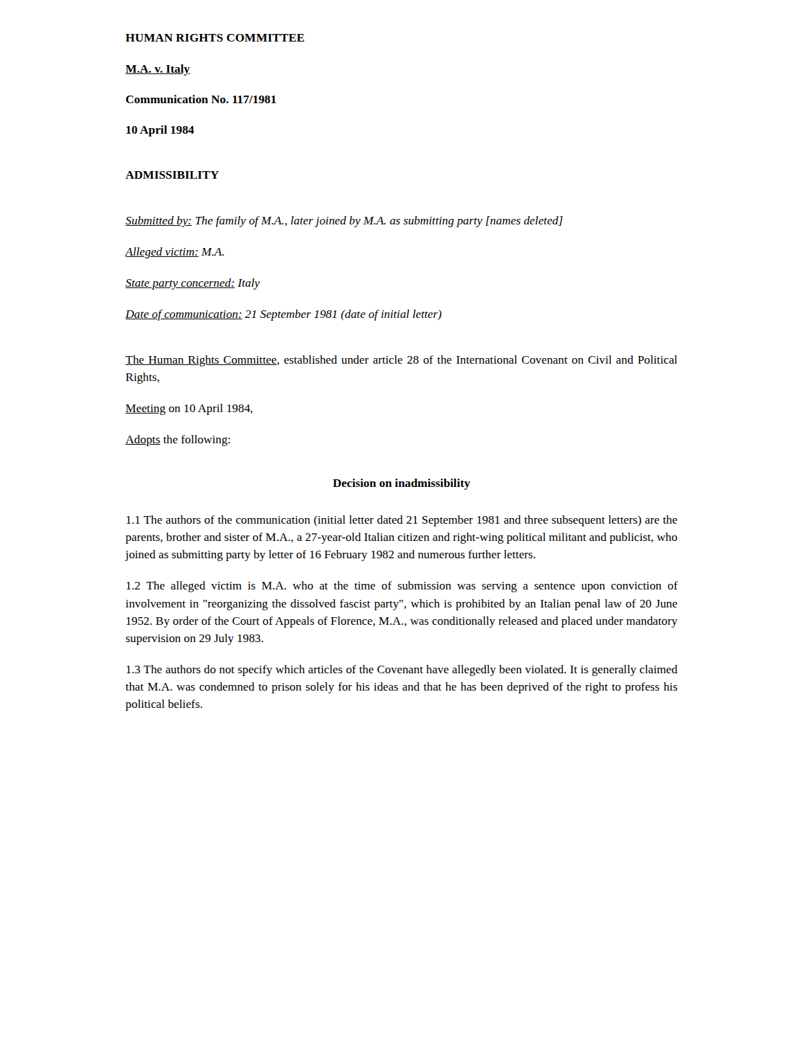HUMAN RIGHTS COMMITTEE
M.A. v. Italy
Communication No. 117/1981
10 April 1984
ADMISSIBILITY
Submitted by: The family of M.A., later joined by M.A. as submitting party [names deleted]
Alleged victim: M.A.
State party concerned: Italy
Date of communication: 21 September 1981 (date of initial letter)
The Human Rights Committee, established under article 28 of the International Covenant on Civil and Political Rights,
Meeting on 10 April 1984,
Adopts the following:
Decision on inadmissibility
1.1 The authors of the communication (initial letter dated 21 September 1981 and three subsequent letters) are the parents, brother and sister of M.A., a 27-year-old Italian citizen and right-wing political militant and publicist, who joined as submitting party by letter of 16 February 1982 and numerous further letters.
1.2 The alleged victim is M.A. who at the time of submission was serving a sentence upon conviction of involvement in "reorganizing the dissolved fascist party", which is prohibited by an Italian penal law of 20 June 1952. By order of the Court of Appeals of Florence, M.A., was conditionally released and placed under mandatory supervision on 29 July 1983.
1.3 The authors do not specify which articles of the Covenant have allegedly been violated. It is generally claimed that M.A. was condemned to prison solely for his ideas and that he has been deprived of the right to profess his political beliefs.